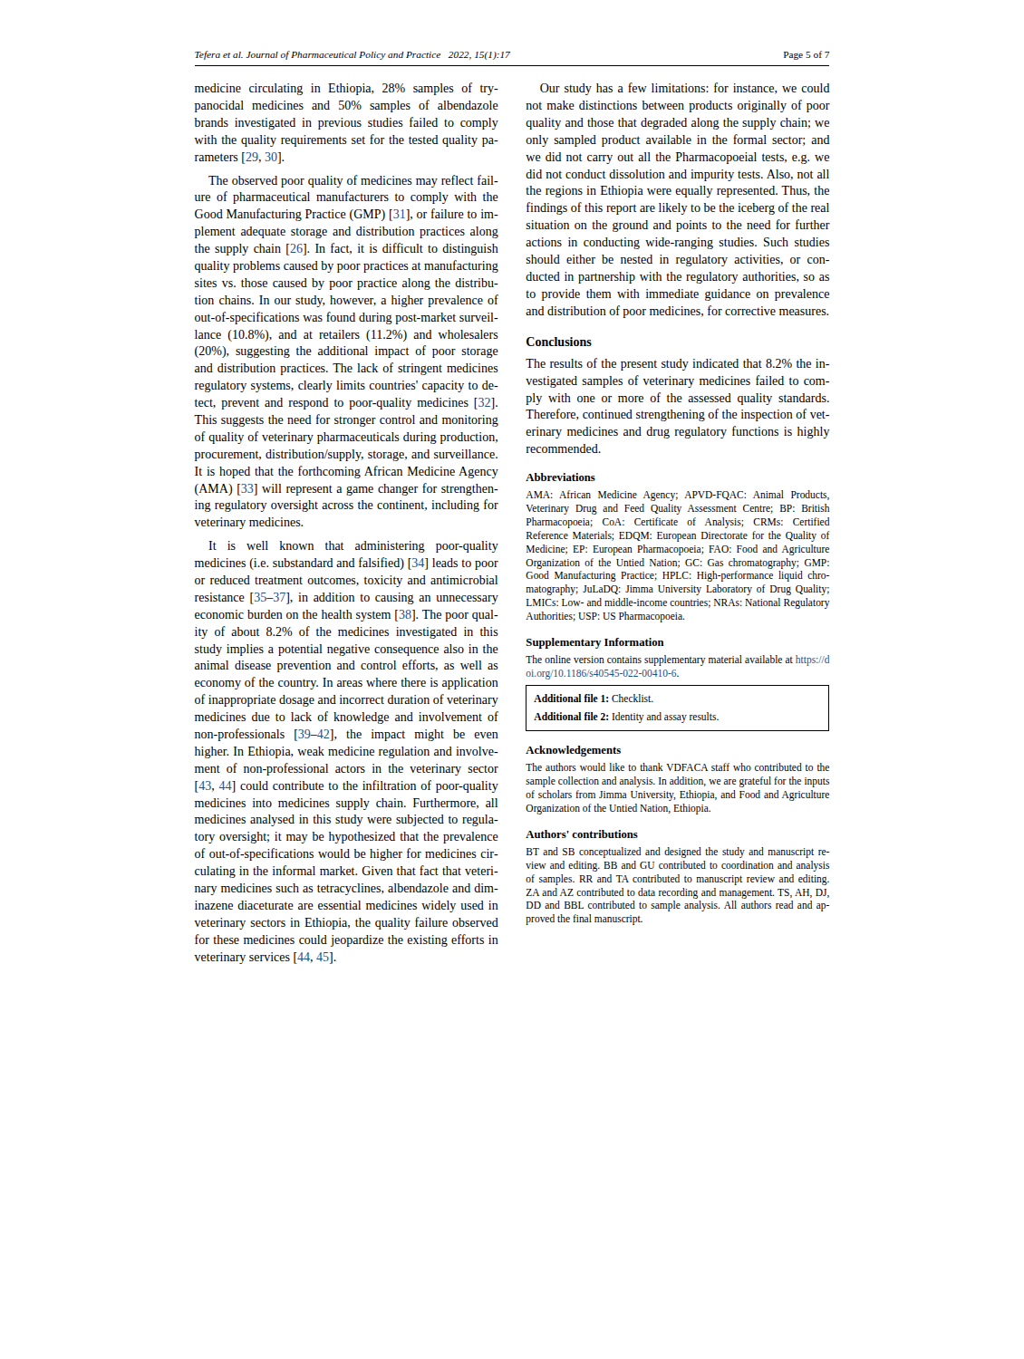Tefera et al. Journal of Pharmaceutical Policy and Practice 2022, 15(1):17
Page 5 of 7
medicine circulating in Ethiopia, 28% samples of trypanocidal medicines and 50% samples of albendazole brands investigated in previous studies failed to comply with the quality requirements set for the tested quality parameters [29, 30].
The observed poor quality of medicines may reflect failure of pharmaceutical manufacturers to comply with the Good Manufacturing Practice (GMP) [31], or failure to implement adequate storage and distribution practices along the supply chain [26]. In fact, it is difficult to distinguish quality problems caused by poor practices at manufacturing sites vs. those caused by poor practice along the distribution chains. In our study, however, a higher prevalence of out-of-specifications was found during post-market surveillance (10.8%), and at retailers (11.2%) and wholesalers (20%), suggesting the additional impact of poor storage and distribution practices. The lack of stringent medicines regulatory systems, clearly limits countries' capacity to detect, prevent and respond to poor-quality medicines [32]. This suggests the need for stronger control and monitoring of quality of veterinary pharmaceuticals during production, procurement, distribution/supply, storage, and surveillance. It is hoped that the forthcoming African Medicine Agency (AMA) [33] will represent a game changer for strengthening regulatory oversight across the continent, including for veterinary medicines.
It is well known that administering poor-quality medicines (i.e. substandard and falsified) [34] leads to poor or reduced treatment outcomes, toxicity and antimicrobial resistance [35–37], in addition to causing an unnecessary economic burden on the health system [38]. The poor quality of about 8.2% of the medicines investigated in this study implies a potential negative consequence also in the animal disease prevention and control efforts, as well as economy of the country. In areas where there is application of inappropriate dosage and incorrect duration of veterinary medicines due to lack of knowledge and involvement of non-professionals [39–42], the impact might be even higher. In Ethiopia, weak medicine regulation and involvement of non-professional actors in the veterinary sector [43, 44] could contribute to the infiltration of poor-quality medicines into medicines supply chain. Furthermore, all medicines analysed in this study were subjected to regulatory oversight; it may be hypothesized that the prevalence of out-of-specifications would be higher for medicines circulating in the informal market. Given that fact that veterinary medicines such as tetracyclines, albendazole and diminazene diaceturate are essential medicines widely used in veterinary sectors in Ethiopia, the quality failure observed for these medicines could jeopardize the existing efforts in veterinary services [44, 45].
Our study has a few limitations: for instance, we could not make distinctions between products originally of poor quality and those that degraded along the supply chain; we only sampled product available in the formal sector; and we did not carry out all the Pharmacopoeial tests, e.g. we did not conduct dissolution and impurity tests. Also, not all the regions in Ethiopia were equally represented. Thus, the findings of this report are likely to be the iceberg of the real situation on the ground and points to the need for further actions in conducting wide-ranging studies. Such studies should either be nested in regulatory activities, or conducted in partnership with the regulatory authorities, so as to provide them with immediate guidance on prevalence and distribution of poor medicines, for corrective measures.
Conclusions
The results of the present study indicated that 8.2% the investigated samples of veterinary medicines failed to comply with one or more of the assessed quality standards. Therefore, continued strengthening of the inspection of veterinary medicines and drug regulatory functions is highly recommended.
Abbreviations
AMA: African Medicine Agency; APVD-FQAC: Animal Products, Veterinary Drug and Feed Quality Assessment Centre; BP: British Pharmacopoeia; CoA: Certificate of Analysis; CRMs: Certified Reference Materials; EDQM: European Directorate for the Quality of Medicine; EP: European Pharmacopoeia; FAO: Food and Agriculture Organization of the Untied Nation; GC: Gas chromatography; GMP: Good Manufacturing Practice; HPLC: High-performance liquid chromatography; JuLaDQ: Jimma University Laboratory of Drug Quality; LMICs: Low- and middle-income countries; NRAs: National Regulatory Authorities; USP: US Pharmacopoeia.
Supplementary Information
The online version contains supplementary material available at https://doi.org/10.1186/s40545-022-00410-6.
Additional file 1: Checklist.
Additional file 2: Identity and assay results.
Acknowledgements
The authors would like to thank VDFACA staff who contributed to the sample collection and analysis. In addition, we are grateful for the inputs of scholars from Jimma University, Ethiopia, and Food and Agriculture Organization of the Untied Nation, Ethiopia.
Authors' contributions
BT and SB conceptualized and designed the study and manuscript review and editing. BB and GU contributed to coordination and analysis of samples. RR and TA contributed to manuscript review and editing. ZA and AZ contributed to data recording and management. TS, AH, DJ, DD and BBL contributed to sample analysis. All authors read and approved the final manuscript.